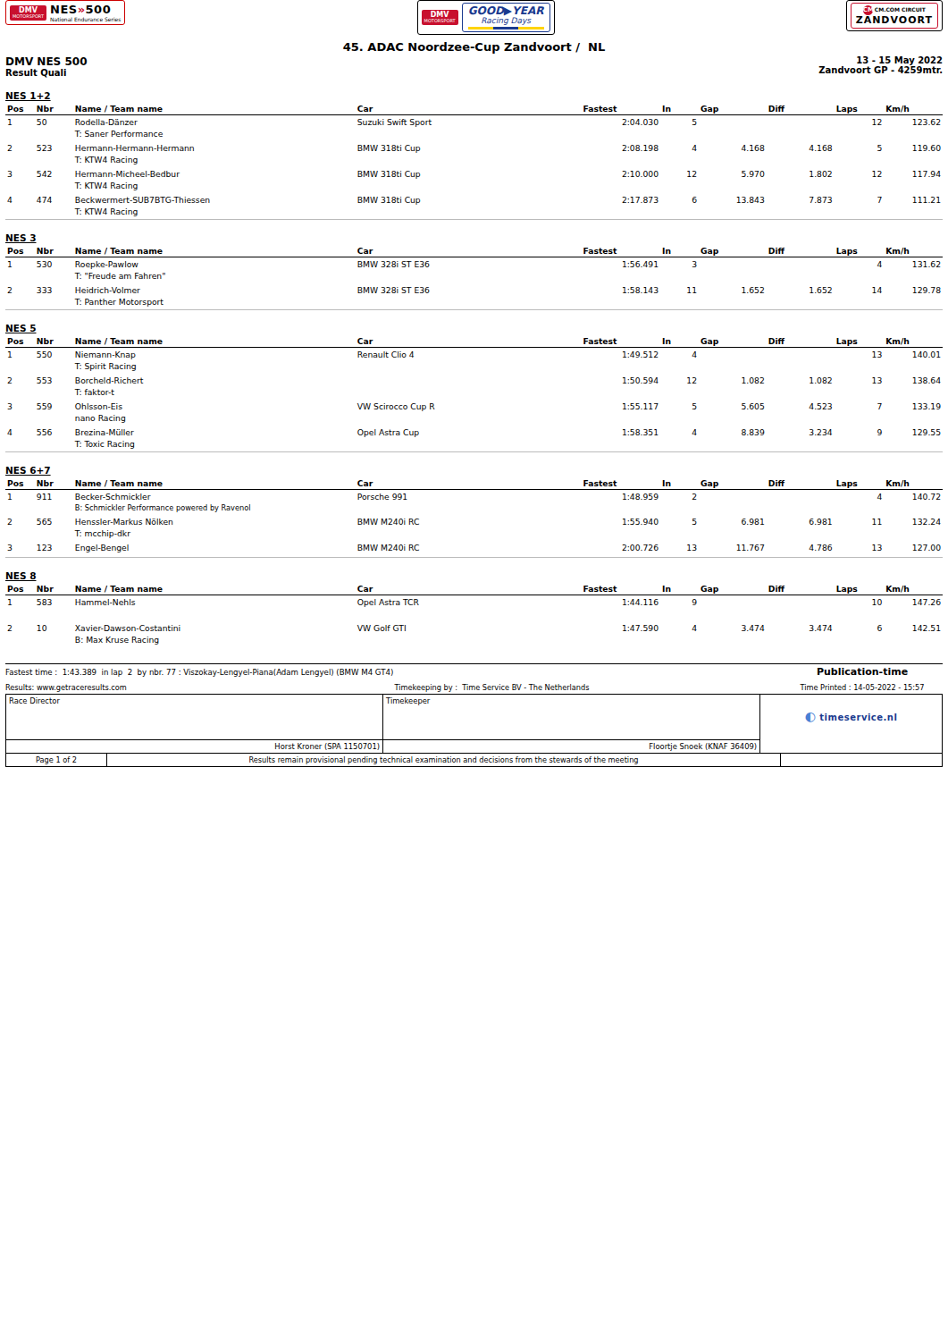DMVMOTORSPORT
NES»500National Endurance Series
DMVMOTORSPORT
GOOD▶YEAR
Racing Days
CMCM.COM CIRCUIT
ZANDVOORT
45. ADAC Noordzee-Cup Zandvoort / NL
DMV NES 500
Result Quali
13 - 15 May 2022
Zandvoort GP - 4259mtr.
NES 1+2
| Pos | Nbr | Name / Team name | Car | Fastest | In | Gap | Diff | Laps | Km/h |
| --- | --- | --- | --- | --- | --- | --- | --- | --- | --- |
| 1 | 50 | Rodella-Dänzer | Suzuki Swift Sport | 2:04.030 | 5 | | | 12 | 123.62 |
| | | T: Saner Performance | |
| 2 | 523 | Hermann-Hermann-Hermann | BMW 318ti Cup | 2:08.198 | 4 | 4.168 | 4.168 | 5 | 119.60 |
| | | T: KTW4 Racing | |
| 3 | 542 | Hermann-Micheel-Bedbur | BMW 318ti Cup | 2:10.000 | 12 | 5.970 | 1.802 | 12 | 117.94 |
| | | T: KTW4 Racing | |
| 4 | 474 | Beckwermert-SUB7BTG-Thiessen | BMW 318ti Cup | 2:17.873 | 6 | 13.843 | 7.873 | 7 | 111.21 |
| | | T: KTW4 Racing | |
NES 3
| Pos | Nbr | Name / Team name | Car | Fastest | In | Gap | Diff | Laps | Km/h |
| --- | --- | --- | --- | --- | --- | --- | --- | --- | --- |
| 1 | 530 | Roepke-Pawlow | BMW 328i ST E36 | 1:56.491 | 3 | | | 4 | 131.62 |
| | | T: "Freude am Fahren" | |
| 2 | 333 | Heidrich-Volmer | BMW 328i ST E36 | 1:58.143 | 11 | 1.652 | 1.652 | 14 | 129.78 |
| | | T: Panther Motorsport | |
NES 5
| Pos | Nbr | Name / Team name | Car | Fastest | In | Gap | Diff | Laps | Km/h |
| --- | --- | --- | --- | --- | --- | --- | --- | --- | --- |
| 1 | 550 | Niemann-Knap | Renault Clio 4 | 1:49.512 | 4 | | | 13 | 140.01 |
| | | T: Spirit Racing | |
| 2 | 553 | Borcheld-Richert | | 1:50.594 | 12 | 1.082 | 1.082 | 13 | 138.64 |
| | | T: faktor-t | |
| 3 | 559 | Ohlsson-Eis | VW Scirocco Cup R | 1:55.117 | 5 | 5.605 | 4.523 | 7 | 133.19 |
| | | nano Racing | |
| 4 | 556 | Brezina-Müller | Opel Astra Cup | 1:58.351 | 4 | 8.839 | 3.234 | 9 | 129.55 |
| | | T: Toxic Racing | |
NES 6+7
| Pos | Nbr | Name / Team name | Car | Fastest | In | Gap | Diff | Laps | Km/h |
| --- | --- | --- | --- | --- | --- | --- | --- | --- | --- |
| 1 | 911 | Becker-Schmickler | Porsche 991 | 1:48.959 | 2 | | | 4 | 140.72 |
| | | B: Schmickler Performance powered by Ravenol | |
| 2 | 565 | Henssler-Markus Nölken | BMW M240i RC | 1:55.940 | 5 | 6.981 | 6.981 | 11 | 132.24 |
| | | T: mcchip-dkr | |
| 3 | 123 | Engel-Bengel | BMW M240i RC | 2:00.726 | 13 | 11.767 | 4.786 | 13 | 127.00 |
NES 8
| Pos | Nbr | Name / Team name | Car | Fastest | In | Gap | Diff | Laps | Km/h |
| --- | --- | --- | --- | --- | --- | --- | --- | --- | --- |
| 1 | 583 | Hammel-Nehls | Opel Astra TCR | 1:44.116 | 9 | | | 10 | 147.26 |
| 2 | 10 | Xavier-Dawson-Costantini | VW Golf GTI | 1:47.590 | 4 | 3.474 | 3.474 | 6 | 142.51 |
| | | B: Max Kruse Racing | |
Fastest time : 1:43.389 in lap 2 by nbr. 77 : Viszokay-Lengyel-Piana(Adam Lengyel) (BMW M4 GT4)
Publication-time
Results: www.getraceresults.com
Timekeeping by : Time Service BV - The Netherlands
Time Printed : 14-05-2022 - 15:57
| Race Director | Timekeeper | ◐ timeservice .nl |
| Horst Kroner (SPA 1150701) | Floortje Snoek (KNAF 36409) |
Page 1 of 2
Results remain provisional pending technical examination and decisions from the stewards of the meeting